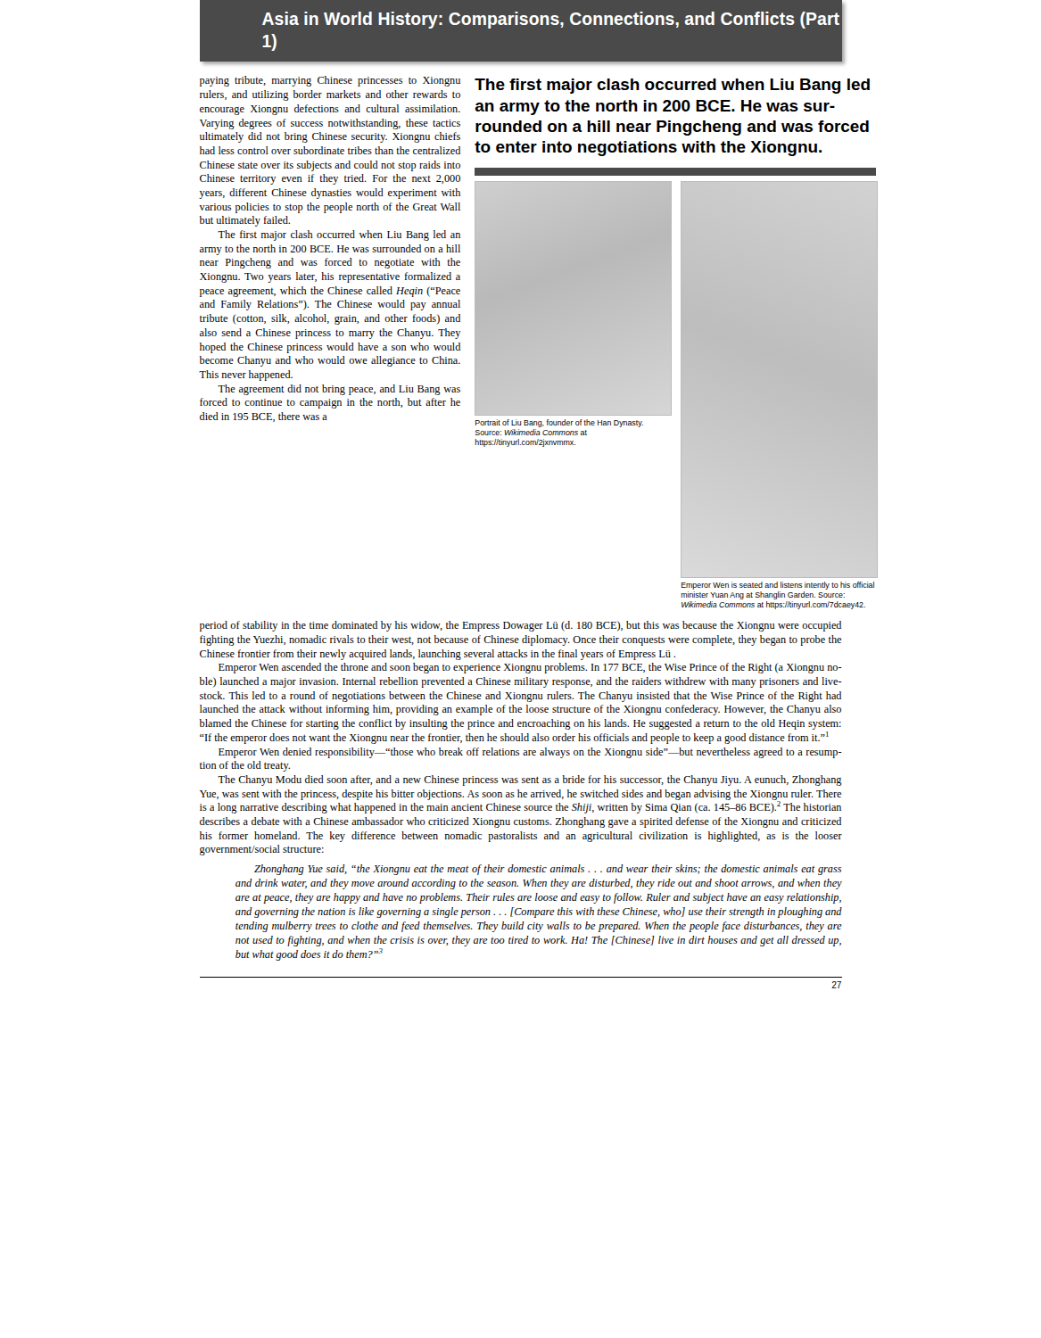Asia in World History: Comparisons, Connections, and Conflicts (Part 1)
paying tribute, marrying Chinese princesses to Xiongnu rulers, and utilizing border markets and other rewards to encourage Xiongnu defections and cultural assimilation. Varying degrees of success notwithstanding, these tactics ultimately did not bring Chinese security. Xiongnu chiefs had less control over subordinate tribes than the centralized Chinese state over its subjects and could not stop raids into Chinese territory even if they tried. For the next 2,000 years, different Chinese dynasties would experiment with various policies to stop the people north of the Great Wall but ultimately failed.
The first major clash occurred when Liu Bang led an army to the north in 200 BCE. He was surrounded on a hill near Pingcheng and was forced to negotiate with the Xiongnu. Two years later, his representative formalized a peace agreement, which the Chinese called Heqin (“Peace and Family Relations”). The Chinese would pay annual tribute (cotton, silk, alcohol, grain, and other foods) and also send a Chinese princess to marry the Chanyu. They hoped the Chinese princess would have a son who would become Chanyu and who would owe allegiance to China. This never happened.
The agreement did not bring peace, and Liu Bang was forced to continue to campaign in the north, but after he died in 195 BCE, there was a
The first major clash occurred when Liu Bang led an army to the north in 200 BCE. He was surrounded on a hill near Pingcheng and was forced to enter into negotiations with the Xiongnu.
Portrait of Liu Bang, founder of the Han Dynasty.
Source: Wikimedia Commons at https://tinyurl.com/2jxnvmmx.
Emperor Wen is seated and listens intently to his official minister Yuan Ang at Shanglin Garden. Source: Wikimedia Commons at https://tinyurl.com/7dcaey42.
period of stability in the time dominated by his widow, the Empress Dowager Lü (d. 180 BCE), but this was because the Xiongnu were occupied fighting the Yuezhi, nomadic rivals to their west, not because of Chinese diplomacy. Once their conquests were complete, they began to probe the Chinese frontier from their newly acquired lands, launching several attacks in the final years of Empress Lü .
Emperor Wen ascended the throne and soon began to experience Xiongnu problems. In 177 BCE, the Wise Prince of the Right (a Xiongnu noble) launched a major invasion. Internal rebellion prevented a Chinese military response, and the raiders withdrew with many prisoners and livestock. This led to a round of negotiations between the Chinese and Xiongnu rulers. The Chanyu insisted that the Wise Prince of the Right had launched the attack without informing him, providing an example of the loose structure of the Xiongnu confederacy. However, the Chanyu also blamed the Chinese for starting the conflict by insulting the prince and encroaching on his lands. He suggested a return to the old Heqin system: “If the emperor does not want the Xiongnu near the frontier, then he should also order his officials and people to keep a good distance from it.”1
Emperor Wen denied responsibility—“those who break off relations are always on the Xiongnu side”—but nevertheless agreed to a resumption of the old treaty.
The Chanyu Modu died soon after, and a new Chinese princess was sent as a bride for his successor, the Chanyu Jiyu. A eunuch, Zhonghang Yue, was sent with the princess, despite his bitter objections. As soon as he arrived, he switched sides and began advising the Xiongnu ruler. There is a long narrative describing what happened in the main ancient Chinese source the Shiji, written by Sima Qian (ca. 145–86 BCE).2 The historian describes a debate with a Chinese ambassador who criticized Xiongnu customs. Zhonghang gave a spirited defense of the Xiongnu and criticized his former homeland. The key difference between nomadic pastoralists and an agricultural civilization is highlighted, as is the looser government/social structure:
Zhonghang Yue said, “the Xiongnu eat the meat of their domestic animals . . . and wear their skins; the domestic animals eat grass and drink water, and they move around according to the season. When they are disturbed, they ride out and shoot arrows, and when they are at peace, they are happy and have no problems. Their rules are loose and easy to follow. Ruler and subject have an easy relationship, and governing the nation is like governing a single person . . . [Compare this with these Chinese, who] use their strength in ploughing and tending mulberry trees to clothe and feed themselves. They build city walls to be prepared. When the people face disturbances, they are not used to fighting, and when the crisis is over, they are too tired to work. Ha! The [Chinese] live in dirt houses and get all dressed up, but what good does it do them?”3
27